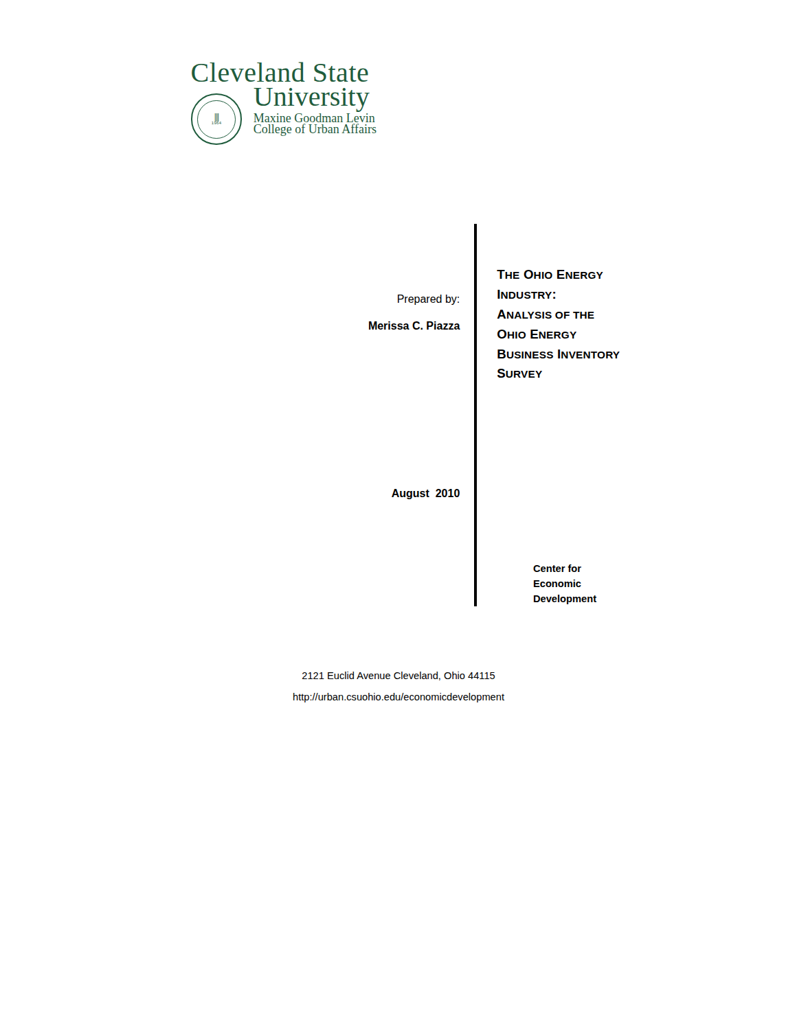|||
1964
Cleveland State
University
Maxine Goodman Levin
College of Urban Affairs
Prepared by:
Merissa C. Piazza
August 2010
THE OHIO ENERGY
INDUSTRY:
ANALYSIS OF THE
OHIO ENERGY
BUSINESS INVENTORY
SURVEY
Center for
Economic
Development
2121 Euclid Avenue Cleveland, Ohio 44115
http://urban.csuohio.edu/economicdevelopment